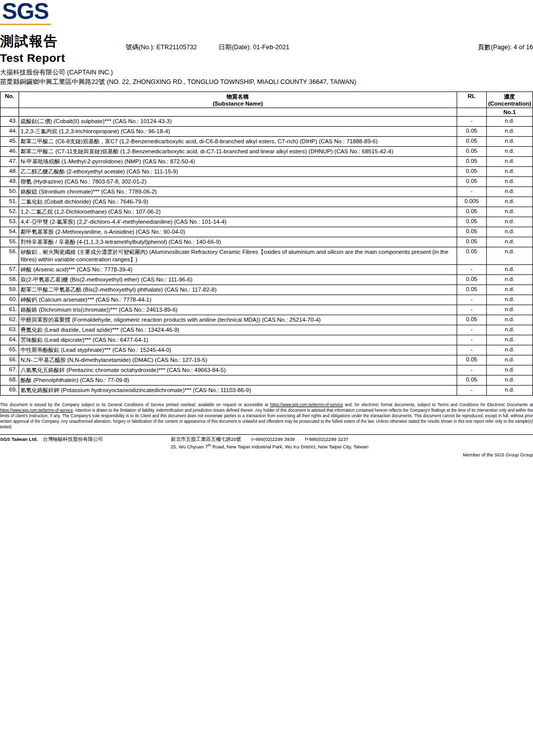SGS
測試報告 Test Report
號碼(No.): ETR21105732 日期(Date): 01-Feb-2021
頁數(Page): 4 of 16
大揚科技股份有限公司 (CAPTAIN INC.)
苗栗縣銅鑼鄉中興工業區中興路22號 (NO. 22, ZHONGXING RD., TONGLUO TOWNSHIP, MIAOLI COUNTY 36647, TAIWAN)
| No. | 物質名稱 (Substance Name) | RL | 濃度 (Concentration) |
| --- | --- | --- | --- |
| | | | No.1 |
| 43. | 硫酸鈷(二價) (Cobalt(II) sulphate)*** (CAS No.: 10124-43-3) | - | n.d. |
| 44. | 1,2,3-三氯丙烷 (1,2,3-trichloropropane) (CAS No.: 96-18-4) | 0.05 | n.d. |
| 45. | 鄰苯二甲酸二 (C6-8支鏈)烷基酯，富C7 (1,2-Benzenedicarboxylic acid, di-C6-8-branched alkyl esters, C7-rich) (DIHP) (CAS No.: 71888-89-6) | 0.05 | n.d. |
| 46. | 鄰苯二甲酸二 (C7-11支鏈與直鏈)烷基酯 (1,2-Benzenedicarboxylic acid, di-C7-11-branched and linear alkyl esters) (DHNUP) (CAS No.: 68515-42-4) | 0.05 | n.d. |
| 47. | N-甲基吡咯烷酮 (1-Methyl-2-pyrrolidone) (NMP) (CAS No.: 872-50-4) | 0.05 | n.d. |
| 48. | 乙二醇乙醚乙酸酯 (2-ethoxyethyl acetate) (CAS No.: 111-15-9) | 0.05 | n.d. |
| 49. | 聯氨 (Hydrazine) (CAS No.: 7803-57-8, 302-01-2) | 0.05 | n.d. |
| 50. | 鉻酸鍶 (Strontium chromate)*** (CAS No.: 7789-06-2) | - | n.d. |
| 51. | 二氯化鈷 (Cobalt dichloride) (CAS No.: 7646-79-9) | 0.005 | n.d. |
| 52. | 1,2-二氯乙烷 (1,2-Dichloroethane) (CAS No.: 107-06-2) | 0.05 | n.d. |
| 53. | 4,4'-亞甲雙 (2-氯苯胺) (2,2'-dichloro-4,4'-methylenedianiline) (CAS No.: 101-14-4) | 0.05 | n.d. |
| 54. | 鄰甲氧基苯胺 (2-Methoxyaniline, o-Anisidine) (CAS No.: 90-04-0) | 0.05 | n.d. |
| 55. | 對特辛基苯酚 / 辛基酚 (4-(1,1,3,3-tetramethylbutyl)phenol) (CAS No.: 140-66-9) | 0.05 | n.d. |
| 56. | 矽酸鋁，耐火陶瓷纖維 (主要成分濃度於可變範圍內) (Aluminosilicate Refractory Ceramic Fibres【oxides of aluminium and silicon are the main components present (in the fibres) within variable concentration ranges】) | 0.05 | n.d. |
| 57. | 砷酸 (Arsenic acid)*** (CAS No.: 7778-39-4) | - | n.d. |
| 58. | 双(2-甲氧基乙基)醚 (Bis(2-methoxyethyl) ether) (CAS No.: 111-96-6) | 0.05 | n.d. |
| 59. | 鄰苯二甲酸二甲氧基乙酯 (Bis(2-methoxyethyl) phthalate) (CAS No.: 117-82-8) | 0.05 | n.d. |
| 60. | 砷酸鈣 (Calcium arsenate)*** (CAS No.: 7778-44-1) | - | n.d. |
| 61. | 鉻酸鉻 (Dichromium tris(chromate))*** (CAS No.: 24613-89-6) | - | n.d. |
| 62. | 甲醛與苯胺的寡聚體 (Formaldehyde, oligomeric reaction products with aniline (technical MDA)) (CAS No.: 25214-70-4) | 0.05 | n.d. |
| 63. | 疊氮化鉛 (Lead diazide, Lead azide)*** (CAS No.: 13424-46-9) | - | n.d. |
| 64. | 苦味酸鉛 (Lead dipicrate)*** (CAS No.: 6477-64-1) | - | n.d. |
| 65. | 中性斯蒂酚酸鉛 (Lead styphnate)*** (CAS No.: 15245-44-0) | - | n.d. |
| 66. | N,N-二甲基乙醯胺 (N,N-dimethylacetamide) (DMAC) (CAS No.: 127-19-5) | 0.05 | n.d. |
| 67. | 八氫氧化五鉻酸鋅 (Pentazinc chromate octahydroxide)*** (CAS No.: 49663-84-5) | - | n.d. |
| 68. | 酚酞 (Phenolphthalein) (CAS No.: 77-09-8) | 0.05 | n.d. |
| 69. | 氫氧化鉻酸鋅鉀 (Potassium hydroxyoctaoxodizincatedichromate)*** (CAS No.: 11103-86-9) | - | n.d. |
This document is issued by the Company subject to its General Conditions of Service printed overleaf, available on request or accessible at https://www.sgs.com.tw/terms-of-service and, for electronic format documents, subject to Terms and Conditions for Electronic Documents at https://www.sgs.com.tw/terms-of-service. Attention is drawn to the limitation of liability, indemnification and jurisdiction issues defined therein. Any holder of this document is advised that information contained hereon reflects the Company's findings at the time of its intervention only and within the limits of client's instruction, if any. The Company's sole responsibility is to its Client and this document does not exonerate parties to a transaction from exercising all their rights and obligations under the transaction documents. This document cannot be reproduced, except in full, without prior written approval of the Company. Any unauthorized alteration, forgery or falsification of the content or appearance of this document is unlawful and offenders may be prosecuted to the fullest extent of the law. Unless otherwise stated the results shown in this test report refer only to the sample(s) tested.
SGS Taiwan Ltd.　台灣檢驗科技股份有限公司
新北市五股工業區五權七路25號　　t+886(02)2299 3939　　f+886(02)2299 3237 25, Wu Chyuan 7th Road, New Taipei Industrial Park, Wu Ku District, New Taipei City, Taiwan
Member of the SGS Group Group